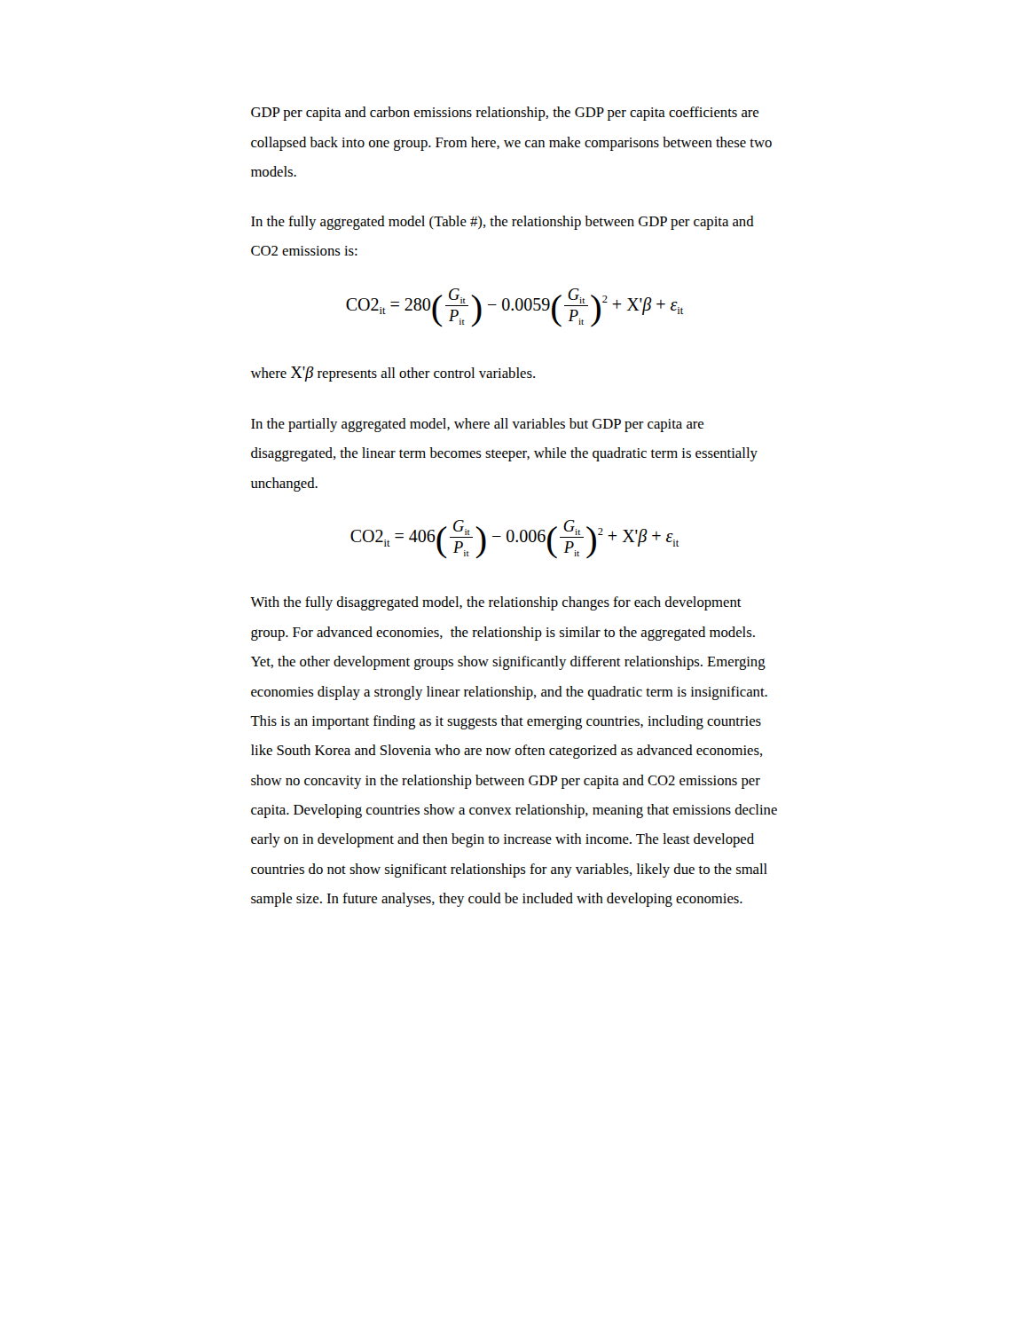GDP per capita and carbon emissions relationship, the GDP per capita coefficients are collapsed back into one group. From here, we can make comparisons between these two models.
In the fully aggregated model (Table #), the relationship between GDP per capita and CO2 emissions is:
CO2it = 280(Git Pit) − 0.0059(Git Pit) 2 + X'β + εit
where X'β represents all other control variables.
In the partially aggregated model, where all variables but GDP per capita are disaggregated, the linear term becomes steeper, while the quadratic term is essentially unchanged.
CO2it = 406(Git Pit) − 0.006(Git Pit) 2 + X'β + εit
With the fully disaggregated model, the relationship changes for each development group. For advanced economies, the relationship is similar to the aggregated models. Yet, the other development groups show significantly different relationships. Emerging economies display a strongly linear relationship, and the quadratic term is insignificant. This is an important finding as it suggests that emerging countries, including countries like South Korea and Slovenia who are now often categorized as advanced economies, show no concavity in the relationship between GDP per capita and CO2 emissions per capita. Developing countries show a convex relationship, meaning that emissions decline early on in development and then begin to increase with income. The least developed countries do not show significant relationships for any variables, likely due to the small sample size. In future analyses, they could be included with developing economies.